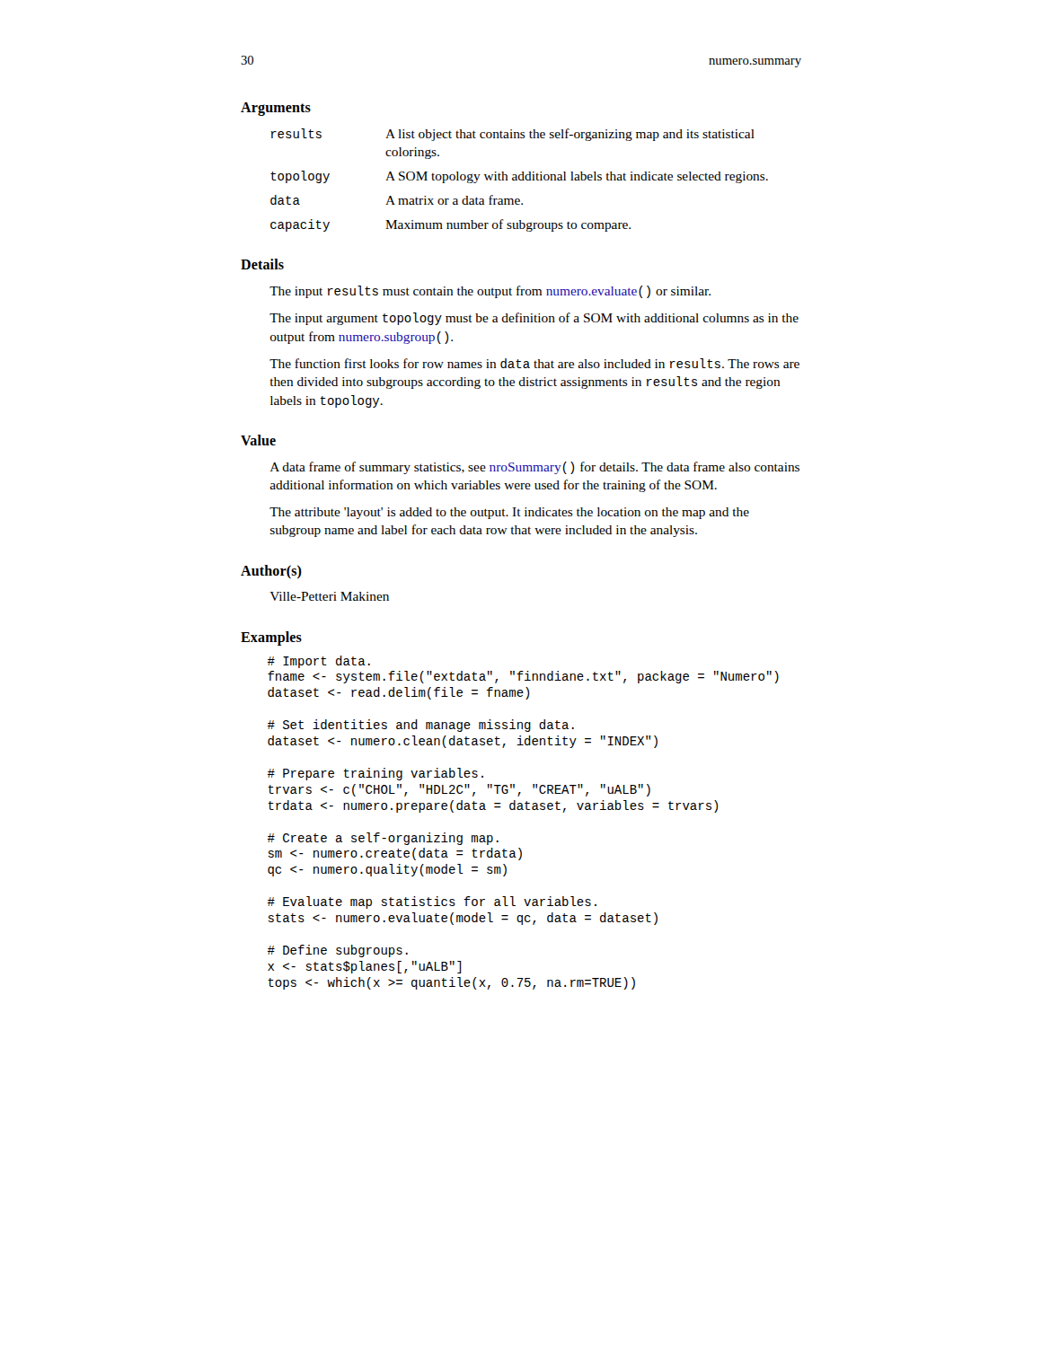30 numero.summary
Arguments
results
A list object that contains the self-organizing map and its statistical colorings.
topology
A SOM topology with additional labels that indicate selected regions.
data
A matrix or a data frame.
capacity
Maximum number of subgroups to compare.
Details
The input results must contain the output from numero.evaluate() or similar.
The input argument topology must be a definition of a SOM with additional columns as in the output from numero.subgroup().
The function first looks for row names in data that are also included in results. The rows are then divided into subgroups according to the district assignments in results and the region labels in topology.
Value
A data frame of summary statistics, see nroSummary() for details. The data frame also contains additional information on which variables were used for the training of the SOM.
The attribute 'layout' is added to the output. It indicates the location on the map and the subgroup name and label for each data row that were included in the analysis.
Author(s)
Ville-Petteri Makinen
Examples
# Import data.
fname <- system.file("extdata", "finndiane.txt", package = "Numero")
dataset <- read.delim(file = fname)

# Set identities and manage missing data.
dataset <- numero.clean(dataset, identity = "INDEX")

# Prepare training variables.
trvars <- c("CHOL", "HDL2C", "TG", "CREAT", "uALB")
trdata <- numero.prepare(data = dataset, variables = trvars)

# Create a self-organizing map.
sm <- numero.create(data = trdata)
qc <- numero.quality(model = sm)

# Evaluate map statistics for all variables.
stats <- numero.evaluate(model = qc, data = dataset)

# Define subgroups.
x <- stats$planes[,"uALB"]
tops <- which(x >= quantile(x, 0.75, na.rm=TRUE))